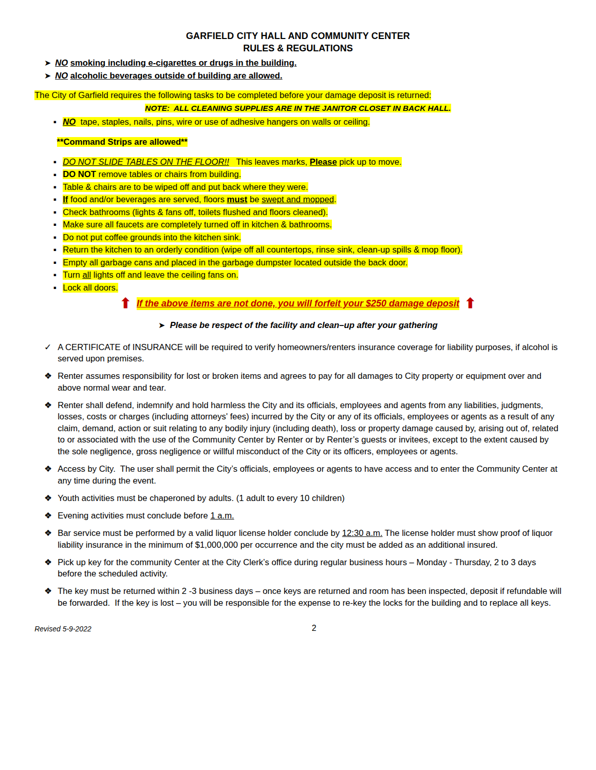GARFIELD CITY HALL AND COMMUNITY CENTER
RULES & REGULATIONS
NO smoking including e-cigarettes or drugs in the building.
NO alcoholic beverages outside of building are allowed.
The City of Garfield requires the following tasks to be completed before your damage deposit is returned:
NOTE: ALL CLEANING SUPPLIES ARE IN THE JANITOR CLOSET IN BACK HALL.
NO tape, staples, nails, pins, wire or use of adhesive hangers on walls or ceiling.
**Command Strips are allowed**
DO NOT SLIDE TABLES ON THE FLOOR!! This leaves marks, Please pick up to move.
DO NOT remove tables or chairs from building.
Table & chairs are to be wiped off and put back where they were.
If food and/or beverages are served, floors must be swept and mopped.
Check bathrooms (lights & fans off, toilets flushed and floors cleaned).
Make sure all faucets are completely turned off in kitchen & bathrooms.
Do not put coffee grounds into the kitchen sink.
Return the kitchen to an orderly condition (wipe off all countertops, rinse sink, clean-up spills & mop floor).
Empty all garbage cans and placed in the garbage dumpster located outside the back door.
Turn all lights off and leave the ceiling fans on.
Lock all doors.
⬆ If the above items are not done, you will forfeit your $250 damage deposit ⬆
Please be respect of the facility and clean–up after your gathering
A CERTIFICATE of INSURANCE will be required to verify homeowners/renters insurance coverage for liability purposes, if alcohol is served upon premises.
Renter assumes responsibility for lost or broken items and agrees to pay for all damages to City property or equipment over and above normal wear and tear.
Renter shall defend, indemnify and hold harmless the City and its officials, employees and agents from any liabilities, judgments, losses, costs or charges (including attorneys' fees) incurred by the City or any of its officials, employees or agents as a result of any claim, demand, action or suit relating to any bodily injury (including death), loss or property damage caused by, arising out of, related to or associated with the use of the Community Center by Renter or by Renter’s guests or invitees, except to the extent caused by the sole negligence, gross negligence or willful misconduct of the City or its officers, employees or agents.
Access by City. The user shall permit the City’s officials, employees or agents to have access and to enter the Community Center at any time during the event.
Youth activities must be chaperoned by adults. (1 adult to every 10 children)
Evening activities must conclude before 1 a.m.
Bar service must be performed by a valid liquor license holder conclude by 12:30 a.m. The license holder must show proof of liquor liability insurance in the minimum of $1,000,000 per occurrence and the city must be added as an additional insured.
Pick up key for the community Center at the City Clerk’s office during regular business hours – Monday - Thursday, 2 to 3 days before the scheduled activity.
The key must be returned within 2 -3 business days – once keys are returned and room has been inspected, deposit if refundable will be forwarded. If the key is lost – you will be responsible for the expense to re-key the locks for the building and to replace all keys.
Revised 5-9-2022 2